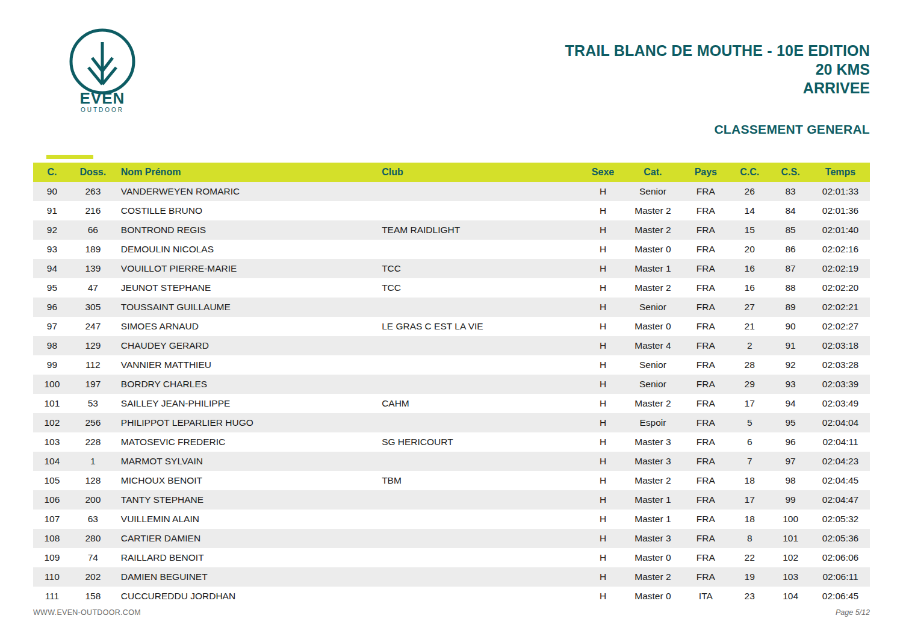EVEN OUTDOOR
TRAIL BLANC DE MOUTHE - 10E EDITION
20 KMS
ARRIVEE
CLASSEMENT GENERAL
| C. | Doss. | Nom Prénom | Club | Sexe | Cat. | Pays | C.C. | C.S. | Temps |
| --- | --- | --- | --- | --- | --- | --- | --- | --- | --- |
| 90 | 263 | VANDERWEYEN ROMARIC | | H | Senior | FRA | 26 | 83 | 02:01:33 |
| 91 | 216 | COSTILLE BRUNO | | H | Master 2 | FRA | 14 | 84 | 02:01:36 |
| 92 | 66 | BONTROND REGIS | TEAM RAIDLIGHT | H | Master 2 | FRA | 15 | 85 | 02:01:40 |
| 93 | 189 | DEMOULIN NICOLAS | | H | Master 0 | FRA | 20 | 86 | 02:02:16 |
| 94 | 139 | VOUILLOT PIERRE-MARIE | TCC | H | Master 1 | FRA | 16 | 87 | 02:02:19 |
| 95 | 47 | JEUNOT STEPHANE | TCC | H | Master 2 | FRA | 16 | 88 | 02:02:20 |
| 96 | 305 | TOUSSAINT GUILLAUME | | H | Senior | FRA | 27 | 89 | 02:02:21 |
| 97 | 247 | SIMOES ARNAUD | LE GRAS C EST LA VIE | H | Master 0 | FRA | 21 | 90 | 02:02:27 |
| 98 | 129 | CHAUDEY GERARD | | H | Master 4 | FRA | 2 | 91 | 02:03:18 |
| 99 | 112 | VANNIER MATTHIEU | | H | Senior | FRA | 28 | 92 | 02:03:28 |
| 100 | 197 | BORDRY CHARLES | | H | Senior | FRA | 29 | 93 | 02:03:39 |
| 101 | 53 | SAILLEY JEAN-PHILIPPE | CAHM | H | Master 2 | FRA | 17 | 94 | 02:03:49 |
| 102 | 256 | PHILIPPOT LEPARLIER HUGO | | H | Espoir | FRA | 5 | 95 | 02:04:04 |
| 103 | 228 | MATOSEVIC FREDERIC | SG HERICOURT | H | Master 3 | FRA | 6 | 96 | 02:04:11 |
| 104 | 1 | MARMOT SYLVAIN | | H | Master 3 | FRA | 7 | 97 | 02:04:23 |
| 105 | 128 | MICHOUX BENOIT | TBM | H | Master 2 | FRA | 18 | 98 | 02:04:45 |
| 106 | 200 | TANTY STEPHANE | | H | Master 1 | FRA | 17 | 99 | 02:04:47 |
| 107 | 63 | VUILLEMIN ALAIN | | H | Master 1 | FRA | 18 | 100 | 02:05:32 |
| 108 | 280 | CARTIER DAMIEN | | H | Master 3 | FRA | 8 | 101 | 02:05:36 |
| 109 | 74 | RAILLARD BENOIT | | H | Master 0 | FRA | 22 | 102 | 02:06:06 |
| 110 | 202 | DAMIEN BEGUINET | | H | Master 2 | FRA | 19 | 103 | 02:06:11 |
| 111 | 158 | CUCCUREDDU JORDHAN | | H | Master 0 | ITA | 23 | 104 | 02:06:45 |
WWW.EVEN-OUTDOOR.COM
Page 5/12